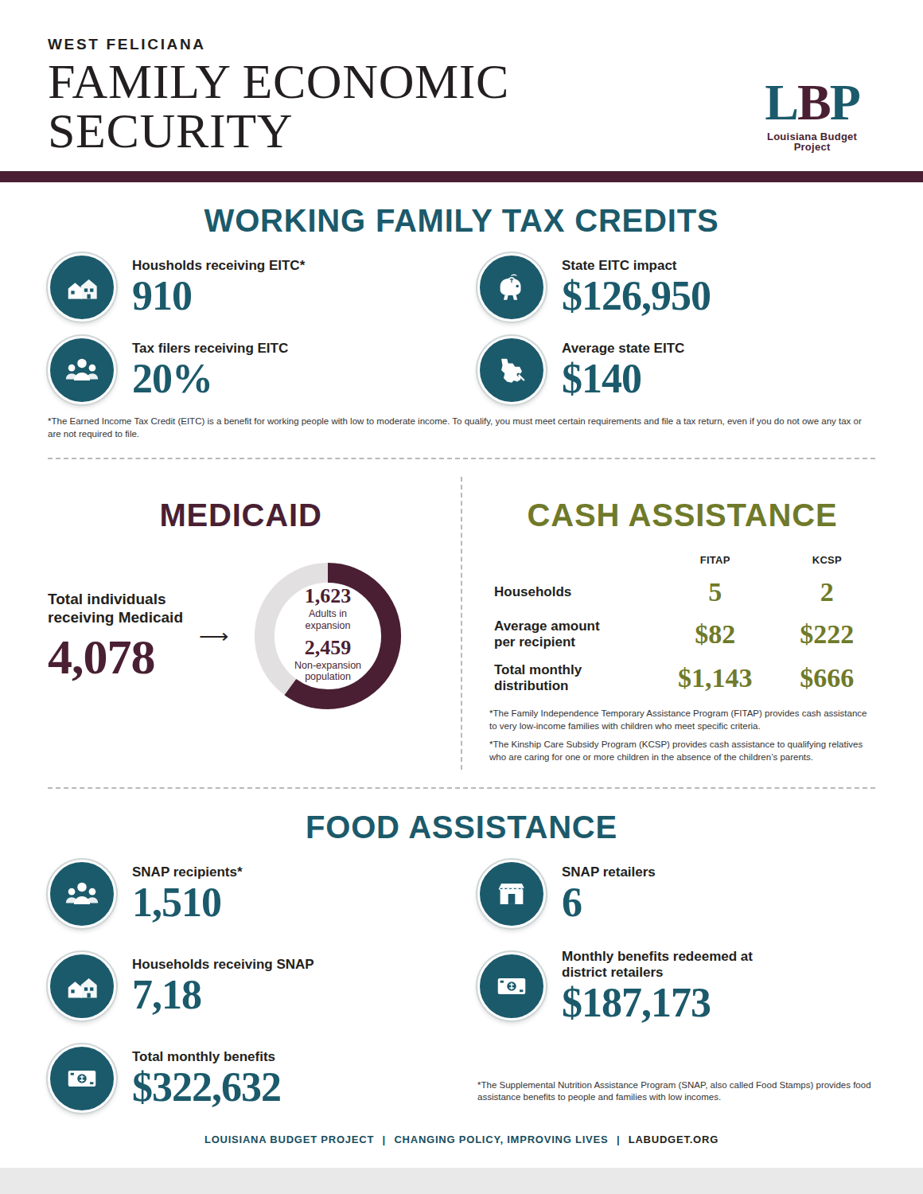WEST FELICIANA
FAMILY ECONOMIC SECURITY
LBP
Louisiana Budget Project
Working Family Tax Credits
Housholds receiving EITC*
910
State EITC impact
$126,950
Tax filers receiving EITC
20%
Average state EITC
$140
*The Earned Income Tax Credit (EITC) is a benefit for working people with low to moderate income. To qualify, you must meet certain requirements and file a tax return, even if you do not owe any tax or are not required to file.
Medicaid
Total individuals
receiving Medicaid
4,078
⟶
1,623
Adults in
expansion
2,459
Non-expansion
population
Cash Assistance
| | FITAP | KCSP |
| --- | --- | --- |
| Households | 5 | 2 |
| Average amount per recipient | $82 | $222 |
| Total monthly distribution | $1,143 | $666 |
*The Family Independence Temporary Assistance Program (FITAP) provides cash assistance to very low-income families with children who meet specific criteria.
*The Kinship Care Subsidy Program (KCSP) provides cash assistance to qualifying relatives who are caring for one or more children in the absence of the children’s parents.
Food Assistance
SNAP recipients*
1,510
SNAP retailers
6
Households receiving SNAP
7,18
Monthly benefits redeemed at
district retailers
$187,173
Total monthly benefits
$322,632
*The Supplemental Nutrition Assistance Program (SNAP, also called Food Stamps) provides food assistance benefits to people and families with low incomes.
LOUISIANA BUDGET PROJECT | CHANGING POLICY, IMPROVING LIVES | LABUDGET.ORG